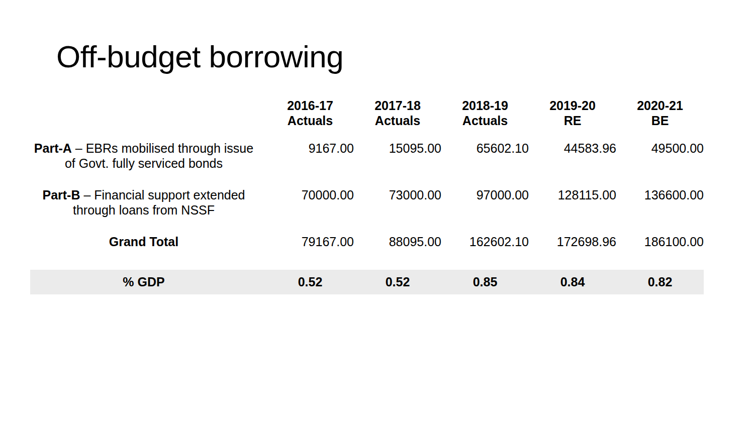Off-budget borrowing
| | 2016-17 Actuals | 2017-18 Actuals | 2018-19 Actuals | 2019-20 RE | 2020-21 BE |
| --- | --- | --- | --- | --- | --- |
| Part-A – EBRs mobilised through issue of Govt. fully serviced bonds | 9167.00 | 15095.00 | 65602.10 | 44583.96 | 49500.00 |
| Part-B – Financial support extended through loans from NSSF | 70000.00 | 73000.00 | 97000.00 | 128115.00 | 136600.00 |
| Grand Total | 79167.00 | 88095.00 | 162602.10 | 172698.96 | 186100.00 |
| % GDP | 0.52 | 0.52 | 0.85 | 0.84 | 0.82 |